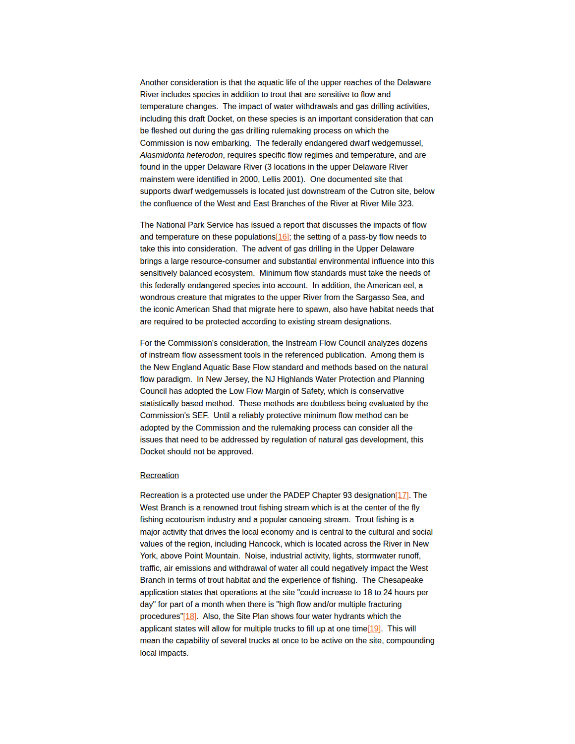Another consideration is that the aquatic life of the upper reaches of the Delaware River includes species in addition to trout that are sensitive to flow and temperature changes. The impact of water withdrawals and gas drilling activities, including this draft Docket, on these species is an important consideration that can be fleshed out during the gas drilling rulemaking process on which the Commission is now embarking. The federally endangered dwarf wedgemussel, Alasmidonta heterodon, requires specific flow regimes and temperature, and are found in the upper Delaware River (3 locations in the upper Delaware River mainstem were identified in 2000, Lellis 2001). One documented site that supports dwarf wedgemussels is located just downstream of the Cutron site, below the confluence of the West and East Branches of the River at River Mile 323.
The National Park Service has issued a report that discusses the impacts of flow and temperature on these populations[16]; the setting of a pass-by flow needs to take this into consideration. The advent of gas drilling in the Upper Delaware brings a large resource-consumer and substantial environmental influence into this sensitively balanced ecosystem. Minimum flow standards must take the needs of this federally endangered species into account. In addition, the American eel, a wondrous creature that migrates to the upper River from the Sargasso Sea, and the iconic American Shad that migrate here to spawn, also have habitat needs that are required to be protected according to existing stream designations.
For the Commission's consideration, the Instream Flow Council analyzes dozens of instream flow assessment tools in the referenced publication. Among them is the New England Aquatic Base Flow standard and methods based on the natural flow paradigm. In New Jersey, the NJ Highlands Water Protection and Planning Council has adopted the Low Flow Margin of Safety, which is conservative statistically based method. These methods are doubtless being evaluated by the Commission's SEF. Until a reliably protective minimum flow method can be adopted by the Commission and the rulemaking process can consider all the issues that need to be addressed by regulation of natural gas development, this Docket should not be approved.
Recreation
Recreation is a protected use under the PADEP Chapter 93 designation[17]. The West Branch is a renowned trout fishing stream which is at the center of the fly fishing ecotourism industry and a popular canoeing stream. Trout fishing is a major activity that drives the local economy and is central to the cultural and social values of the region, including Hancock, which is located across the River in New York, above Point Mountain. Noise, industrial activity, lights, stormwater runoff, traffic, air emissions and withdrawal of water all could negatively impact the West Branch in terms of trout habitat and the experience of fishing. The Chesapeake application states that operations at the site "could increase to 18 to 24 hours per day" for part of a month when there is "high flow and/or multiple fracturing procedures"[18]. Also, the Site Plan shows four water hydrants which the applicant states will allow for multiple trucks to fill up at one time[19]. This will mean the capability of several trucks at once to be active on the site, compounding local impacts.